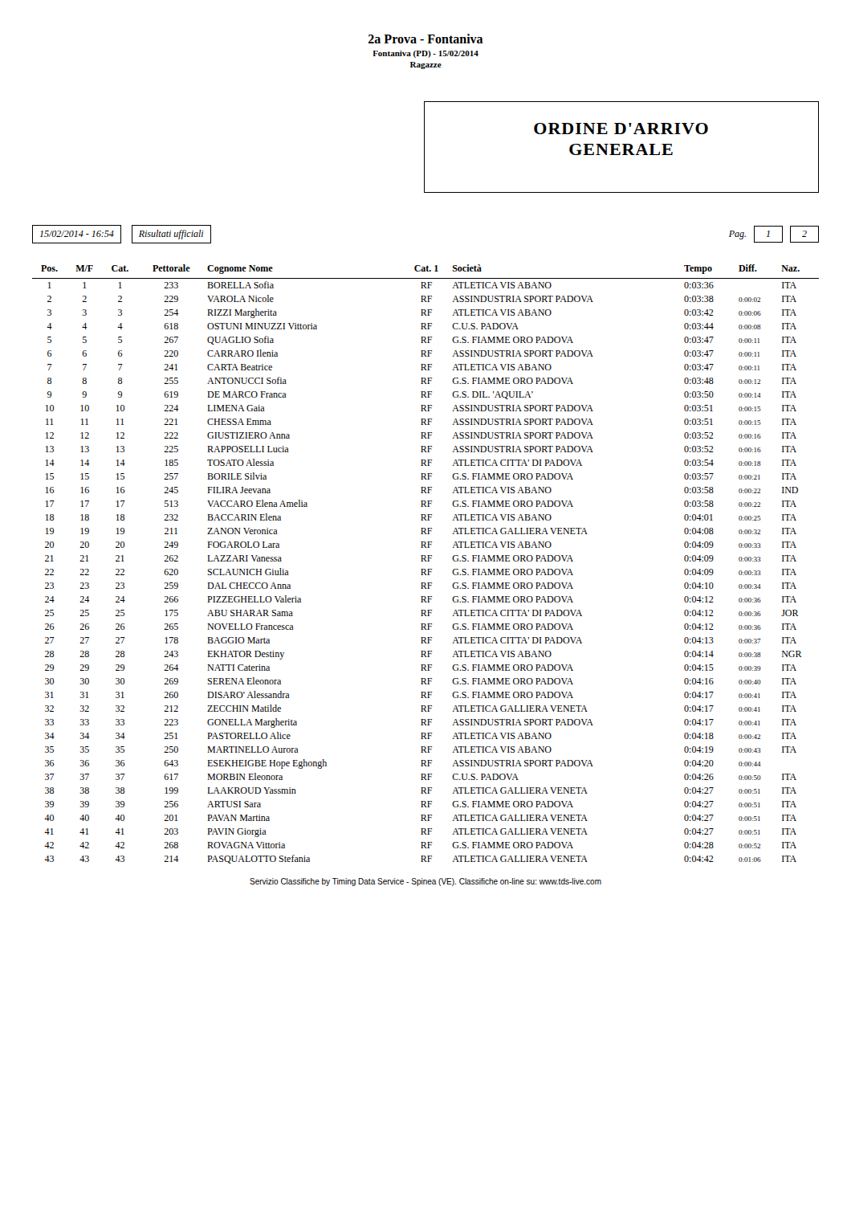2a Prova - Fontaniva
Fontaniva (PD) - 15/02/2014
Ragazze
ORDINE D'ARRIVO
GENERALE
15/02/2014 - 16:54 Risultati ufficiali
Pag. 1 2
| Pos. | M/F | Cat. | Pettorale | Cognome Nome | Cat. 1 | Società | Tempo | Diff. | Naz. |
| --- | --- | --- | --- | --- | --- | --- | --- | --- | --- |
| 1 | 1 | 1 | 233 | BORELLA Sofia | RF | ATLETICA VIS ABANO | 0:03:36 | | ITA |
| 2 | 2 | 2 | 229 | VAROLA Nicole | RF | ASSINDUSTRIA SPORT PADOVA | 0:03:38 | 0:00:02 | ITA |
| 3 | 3 | 3 | 254 | RIZZI Margherita | RF | ATLETICA VIS ABANO | 0:03:42 | 0:00:06 | ITA |
| 4 | 4 | 4 | 618 | OSTUNI MINUZZI Vittoria | RF | C.U.S. PADOVA | 0:03:44 | 0:00:08 | ITA |
| 5 | 5 | 5 | 267 | QUAGLIO Sofia | RF | G.S. FIAMME ORO PADOVA | 0:03:47 | 0:00:11 | ITA |
| 6 | 6 | 6 | 220 | CARRARO Ilenia | RF | ASSINDUSTRIA SPORT PADOVA | 0:03:47 | 0:00:11 | ITA |
| 7 | 7 | 7 | 241 | CARTA Beatrice | RF | ATLETICA VIS ABANO | 0:03:47 | 0:00:11 | ITA |
| 8 | 8 | 8 | 255 | ANTONUCCI Sofia | RF | G.S. FIAMME ORO PADOVA | 0:03:48 | 0:00:12 | ITA |
| 9 | 9 | 9 | 619 | DE MARCO Franca | RF | G.S. DIL. 'AQUILA' | 0:03:50 | 0:00:14 | ITA |
| 10 | 10 | 10 | 224 | LIMENA Gaia | RF | ASSINDUSTRIA SPORT PADOVA | 0:03:51 | 0:00:15 | ITA |
| 11 | 11 | 11 | 221 | CHESSA Emma | RF | ASSINDUSTRIA SPORT PADOVA | 0:03:51 | 0:00:15 | ITA |
| 12 | 12 | 12 | 222 | GIUSTIZIERO Anna | RF | ASSINDUSTRIA SPORT PADOVA | 0:03:52 | 0:00:16 | ITA |
| 13 | 13 | 13 | 225 | RAPPOSELLI Lucia | RF | ASSINDUSTRIA SPORT PADOVA | 0:03:52 | 0:00:16 | ITA |
| 14 | 14 | 14 | 185 | TOSATO Alessia | RF | ATLETICA CITTA' DI PADOVA | 0:03:54 | 0:00:18 | ITA |
| 15 | 15 | 15 | 257 | BORILE Silvia | RF | G.S. FIAMME ORO PADOVA | 0:03:57 | 0:00:21 | ITA |
| 16 | 16 | 16 | 245 | FILIRA Jeevana | RF | ATLETICA VIS ABANO | 0:03:58 | 0:00:22 | IND |
| 17 | 17 | 17 | 513 | VACCARO Elena Amelia | RF | G.S. FIAMME ORO PADOVA | 0:03:58 | 0:00:22 | ITA |
| 18 | 18 | 18 | 232 | BACCARIN Elena | RF | ATLETICA VIS ABANO | 0:04:01 | 0:00:25 | ITA |
| 19 | 19 | 19 | 211 | ZANON Veronica | RF | ATLETICA GALLIERA VENETA | 0:04:08 | 0:00:32 | ITA |
| 20 | 20 | 20 | 249 | FOGAROLO Lara | RF | ATLETICA VIS ABANO | 0:04:09 | 0:00:33 | ITA |
| 21 | 21 | 21 | 262 | LAZZARI Vanessa | RF | G.S. FIAMME ORO PADOVA | 0:04:09 | 0:00:33 | ITA |
| 22 | 22 | 22 | 620 | SCLAUNICH Giulia | RF | G.S. FIAMME ORO PADOVA | 0:04:09 | 0:00:33 | ITA |
| 23 | 23 | 23 | 259 | DAL CHECCO Anna | RF | G.S. FIAMME ORO PADOVA | 0:04:10 | 0:00:34 | ITA |
| 24 | 24 | 24 | 266 | PIZZEGHELLO Valeria | RF | G.S. FIAMME ORO PADOVA | 0:04:12 | 0:00:36 | ITA |
| 25 | 25 | 25 | 175 | ABU SHARAR Sama | RF | ATLETICA CITTA' DI PADOVA | 0:04:12 | 0:00:36 | JOR |
| 26 | 26 | 26 | 265 | NOVELLO Francesca | RF | G.S. FIAMME ORO PADOVA | 0:04:12 | 0:00:36 | ITA |
| 27 | 27 | 27 | 178 | BAGGIO Marta | RF | ATLETICA CITTA' DI PADOVA | 0:04:13 | 0:00:37 | ITA |
| 28 | 28 | 28 | 243 | EKHATOR Destiny | RF | ATLETICA VIS ABANO | 0:04:14 | 0:00:38 | NGR |
| 29 | 29 | 29 | 264 | NATTI Caterina | RF | G.S. FIAMME ORO PADOVA | 0:04:15 | 0:00:39 | ITA |
| 30 | 30 | 30 | 269 | SERENA Eleonora | RF | G.S. FIAMME ORO PADOVA | 0:04:16 | 0:00:40 | ITA |
| 31 | 31 | 31 | 260 | DISARO' Alessandra | RF | G.S. FIAMME ORO PADOVA | 0:04:17 | 0:00:41 | ITA |
| 32 | 32 | 32 | 212 | ZECCHIN Matilde | RF | ATLETICA GALLIERA VENETA | 0:04:17 | 0:00:41 | ITA |
| 33 | 33 | 33 | 223 | GONELLA Margherita | RF | ASSINDUSTRIA SPORT PADOVA | 0:04:17 | 0:00:41 | ITA |
| 34 | 34 | 34 | 251 | PASTORELLO Alice | RF | ATLETICA VIS ABANO | 0:04:18 | 0:00:42 | ITA |
| 35 | 35 | 35 | 250 | MARTINELLO Aurora | RF | ATLETICA VIS ABANO | 0:04:19 | 0:00:43 | ITA |
| 36 | 36 | 36 | 643 | ESEKHEIGBE Hope Eghongh | RF | ASSINDUSTRIA SPORT PADOVA | 0:04:20 | 0:00:44 | |
| 37 | 37 | 37 | 617 | MORBIN Eleonora | RF | C.U.S. PADOVA | 0:04:26 | 0:00:50 | ITA |
| 38 | 38 | 38 | 199 | LAAKROUD Yassmin | RF | ATLETICA GALLIERA VENETA | 0:04:27 | 0:00:51 | ITA |
| 39 | 39 | 39 | 256 | ARTUSI Sara | RF | G.S. FIAMME ORO PADOVA | 0:04:27 | 0:00:51 | ITA |
| 40 | 40 | 40 | 201 | PAVAN Martina | RF | ATLETICA GALLIERA VENETA | 0:04:27 | 0:00:51 | ITA |
| 41 | 41 | 41 | 203 | PAVIN Giorgia | RF | ATLETICA GALLIERA VENETA | 0:04:27 | 0:00:51 | ITA |
| 42 | 42 | 42 | 268 | ROVAGNA Vittoria | RF | G.S. FIAMME ORO PADOVA | 0:04:28 | 0:00:52 | ITA |
| 43 | 43 | 43 | 214 | PASQUALOTTO Stefania | RF | ATLETICA GALLIERA VENETA | 0:04:42 | 0:01:06 | ITA |
Servizio Classifiche by Timing Data Service - Spinea (VE). Classifiche on-line su: www.tds-live.com